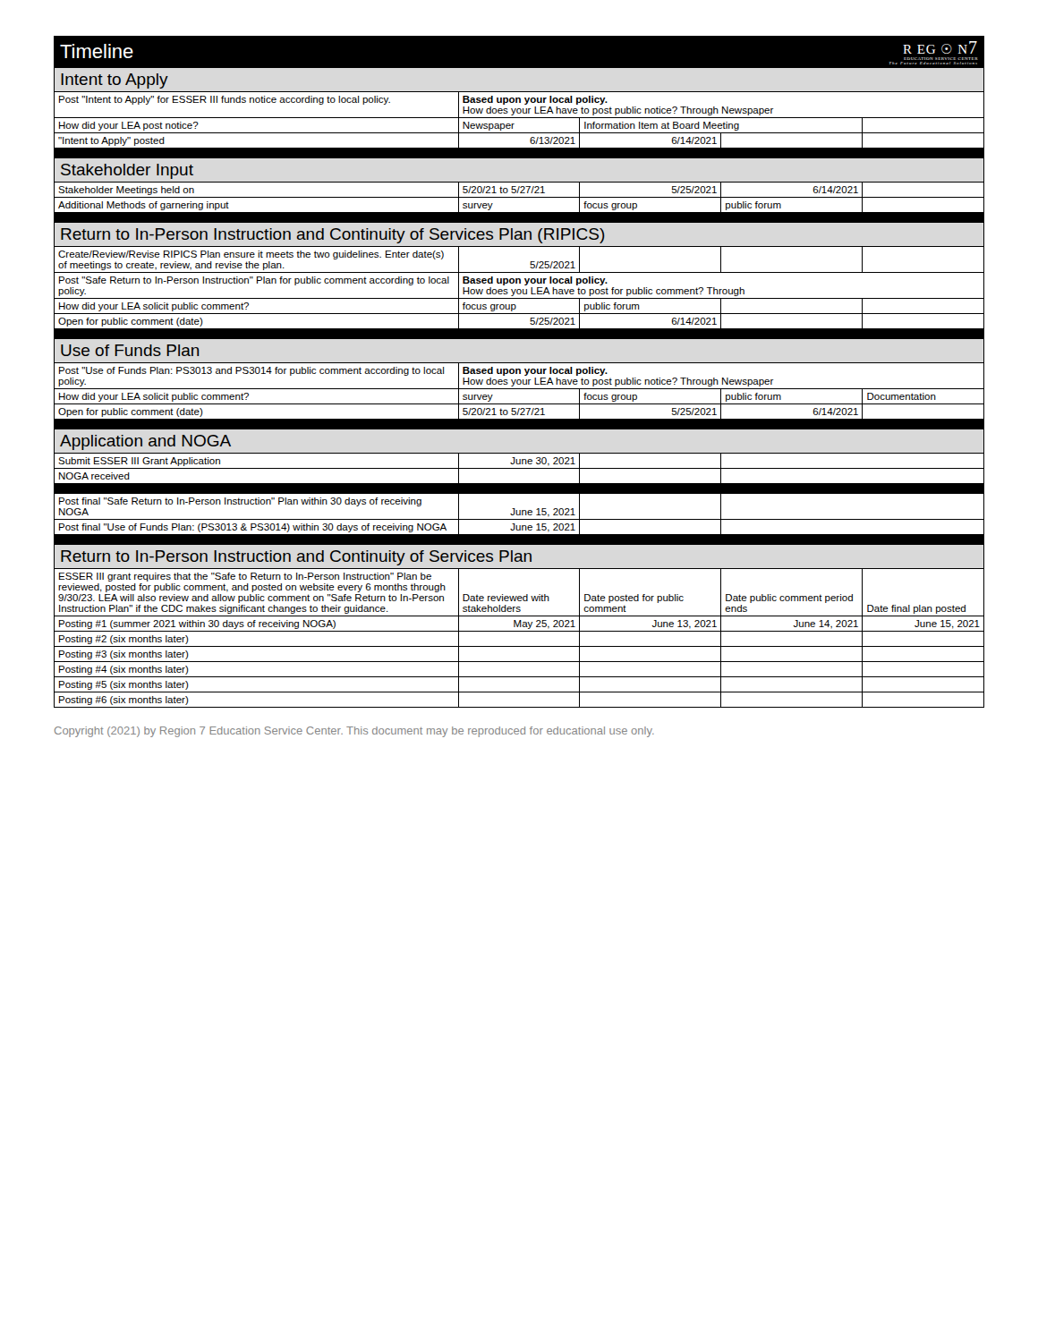| Timeline | R EG ☉ N 7 EDUCATION SERVICE CENTER The Future Educational Solutions |
| Intent to Apply |
| Post "Intent to Apply" for ESSER III funds notice according to local policy. | Based upon your local policy. How does your LEA have to post public notice? Through Newspaper |
| How did your LEA post notice? | Newspaper | Information Item at Board Meeting | |
| "Intent to Apply" posted | 6/13/2021 | 6/14/2021 | | |
| Stakeholder Input |
| Stakeholder Meetings held on | 5/20/21 to 5/27/21 | 5/25/2021 | 6/14/2021 | |
| Additional Methods of garnering input | survey | focus group | public forum | |
| Return to In-Person Instruction and Continuity of Services Plan (RIPICS) |
| Create/Review/Revise RIPICS Plan ensure it meets the two guidelines. Enter date(s) of meetings to create, review, and revise the plan. | 5/25/2021 | | | |
| Post "Safe Return to In-Person Instruction" Plan for public comment according to local policy. | Based upon your local policy. How does you LEA have to post for public comment? Through |
| How did your LEA solicit public comment? | focus group | public forum | | |
| Open for public comment (date) | 5/25/2021 | 6/14/2021 | | |
| Use of Funds Plan |
| Post "Use of Funds Plan: PS3013 and PS3014 for public comment according to local policy. | Based upon your local policy. How does your LEA have to post public notice? Through Newspaper |
| How did your LEA solicit public comment? | survey | focus group | public forum | Documentation |
| Open for public comment (date) | 5/20/21 to 5/27/21 | 5/25/2021 | 6/14/2021 | |
| Application and NOGA |
| Submit ESSER III Grant Application | June 30, 2021 | | |
| NOGA received | | | |
| Post final "Safe Return to In-Person Instruction" Plan within 30 days of receiving NOGA | June 15, 2021 | | |
| Post final "Use of Funds Plan: (PS3013 & PS3014) within 30 days of receiving NOGA | June 15, 2021 | | |
| Return to In-Person Instruction and Continuity of Services Plan |
| ESSER III grant requires that the "Safe to Return to In-Person Instruction" Plan be reviewed, posted for public comment, and posted on website every 6 months through 9/30/23. LEA will also review and allow public comment on "Safe Return to In-Person Instruction Plan" if the CDC makes significant changes to their guidance. | Date reviewed with stakeholders | Date posted for public comment | Date public comment period ends | Date final plan posted |
| Posting #1 (summer 2021 within 30 days of receiving NOGA) | May 25, 2021 | June 13, 2021 | June 14, 2021 | June 15, 2021 |
| Posting #2 (six months later) | | | | |
| Posting #3 (six months later) | | | | |
| Posting #4 (six months later) | | | | |
| Posting #5 (six months later) | | | | |
| Posting #6 (six months later) | | | | |
Copyright (2021) by Region 7 Education Service Center. This document may be reproduced for educational use only.